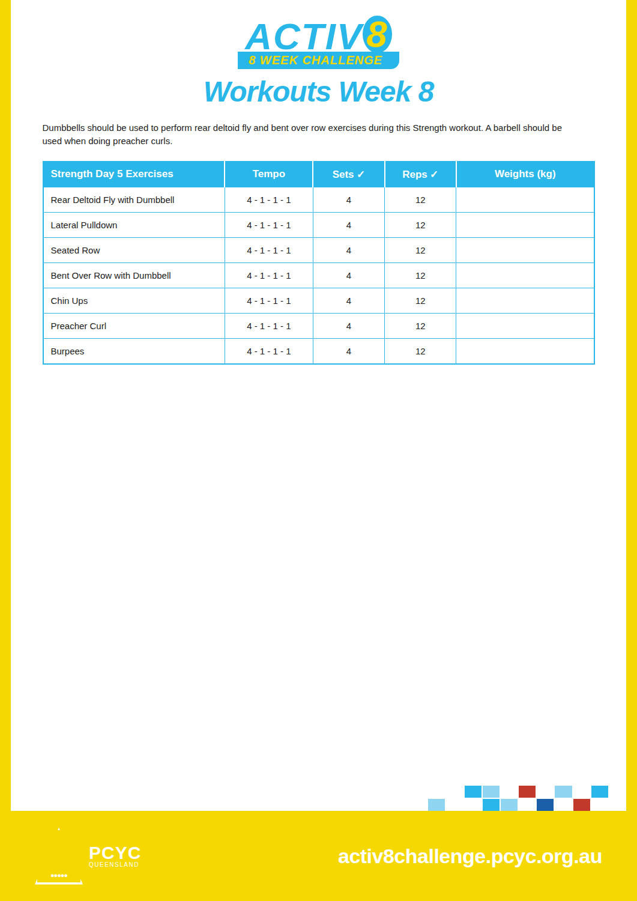ACTIV8
8 WEEK CHALLENGE
Workouts Week 8
Dumbbells should be used to perform rear deltoid fly and bent over row exercises during this Strength workout. A barbell should be used when doing preacher curls.
| Strength Day 5 Exercises | Tempo | Sets ✓ | Reps ✓ | Weights (kg) |
| --- | --- | --- | --- | --- |
| Rear Deltoid Fly with Dumbbell | 4 - 1 - 1 - 1 | 4 | 12 | |
| Lateral Pulldown | 4 - 1 - 1 - 1 | 4 | 12 | |
| Seated Row | 4 - 1 - 1 - 1 | 4 | 12 | |
| Bent Over Row with Dumbbell | 4 - 1 - 1 - 1 | 4 | 12 | |
| Chin Ups | 4 - 1 - 1 - 1 | 4 | 12 | |
| Preacher Curl | 4 - 1 - 1 - 1 | 4 | 12 | |
| Burpees | 4 - 1 - 1 - 1 | 4 | 12 | |
●●●●●
PCYC
QUEENSLAND
activ8challenge.pcyc.org.au